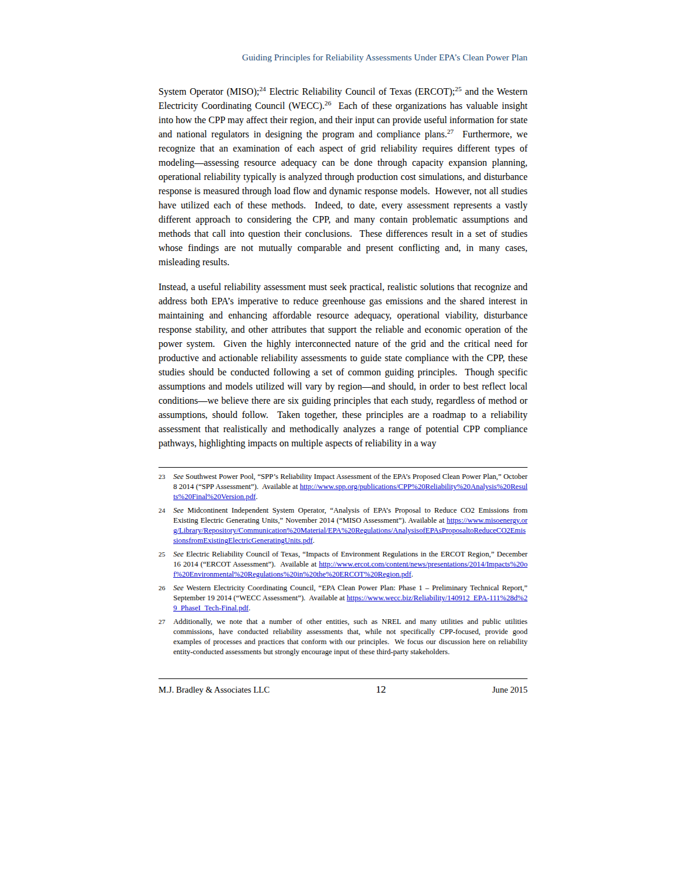Guiding Principles for Reliability Assessments Under EPA’s Clean Power Plan
System Operator (MISO);24 Electric Reliability Council of Texas (ERCOT);25 and the Western Electricity Coordinating Council (WECC).26 Each of these organizations has valuable insight into how the CPP may affect their region, and their input can provide useful information for state and national regulators in designing the program and compliance plans.27 Furthermore, we recognize that an examination of each aspect of grid reliability requires different types of modeling—assessing resource adequacy can be done through capacity expansion planning, operational reliability typically is analyzed through production cost simulations, and disturbance response is measured through load flow and dynamic response models. However, not all studies have utilized each of these methods. Indeed, to date, every assessment represents a vastly different approach to considering the CPP, and many contain problematic assumptions and methods that call into question their conclusions. These differences result in a set of studies whose findings are not mutually comparable and present conflicting and, in many cases, misleading results.
Instead, a useful reliability assessment must seek practical, realistic solutions that recognize and address both EPA’s imperative to reduce greenhouse gas emissions and the shared interest in maintaining and enhancing affordable resource adequacy, operational viability, disturbance response stability, and other attributes that support the reliable and economic operation of the power system. Given the highly interconnected nature of the grid and the critical need for productive and actionable reliability assessments to guide state compliance with the CPP, these studies should be conducted following a set of common guiding principles. Though specific assumptions and models utilized will vary by region—and should, in order to best reflect local conditions—we believe there are six guiding principles that each study, regardless of method or assumptions, should follow. Taken together, these principles are a roadmap to a reliability assessment that realistically and methodically analyzes a range of potential CPP compliance pathways, highlighting impacts on multiple aspects of reliability in a way
23
See Southwest Power Pool, “SPP’s Reliability Impact Assessment of the EPA’s Proposed Clean Power Plan,” October 8 2014 (“SPP Assessment”). Available at http://www.spp.org/publications/CPP%20Reliability%20Analysis%20Results%20Final%20Version.pdf.
24
See Midcontinent Independent System Operator, “Analysis of EPA’s Proposal to Reduce CO2 Emissions from Existing Electric Generating Units,” November 2014 (“MISO Assessment”). Available at https://www.misoenergy.org/Library/Repository/Communication%20Material/EPA%20Regulations/AnalysisofEPAsProposaltoReduceCO2EmissionsfromExistingElectricGeneratingUnits.pdf.
25
See Electric Reliability Council of Texas, “Impacts of Environment Regulations in the ERCOT Region,” December 16 2014 (“ERCOT Assessment”). Available at http://www.ercot.com/content/news/presentations/2014/Impacts%20of%20Environmental%20Regulations%20in%20the%20ERCOT%20Region.pdf.
26
See Western Electricity Coordinating Council, “EPA Clean Power Plan: Phase 1 – Preliminary Technical Report,” September 19 2014 (“WECC Assessment”). Available at https://www.wecc.biz/Reliability/140912_EPA-111%28d%29_PhaseI_Tech-Final.pdf.
27
Additionally, we note that a number of other entities, such as NREL and many utilities and public utilities commissions, have conducted reliability assessments that, while not specifically CPP-focused, provide good examples of processes and practices that conform with our principles. We focus our discussion here on reliability entity-conducted assessments but strongly encourage input of these third-party stakeholders.
M.J. Bradley & Associates LLC
12
June 2015